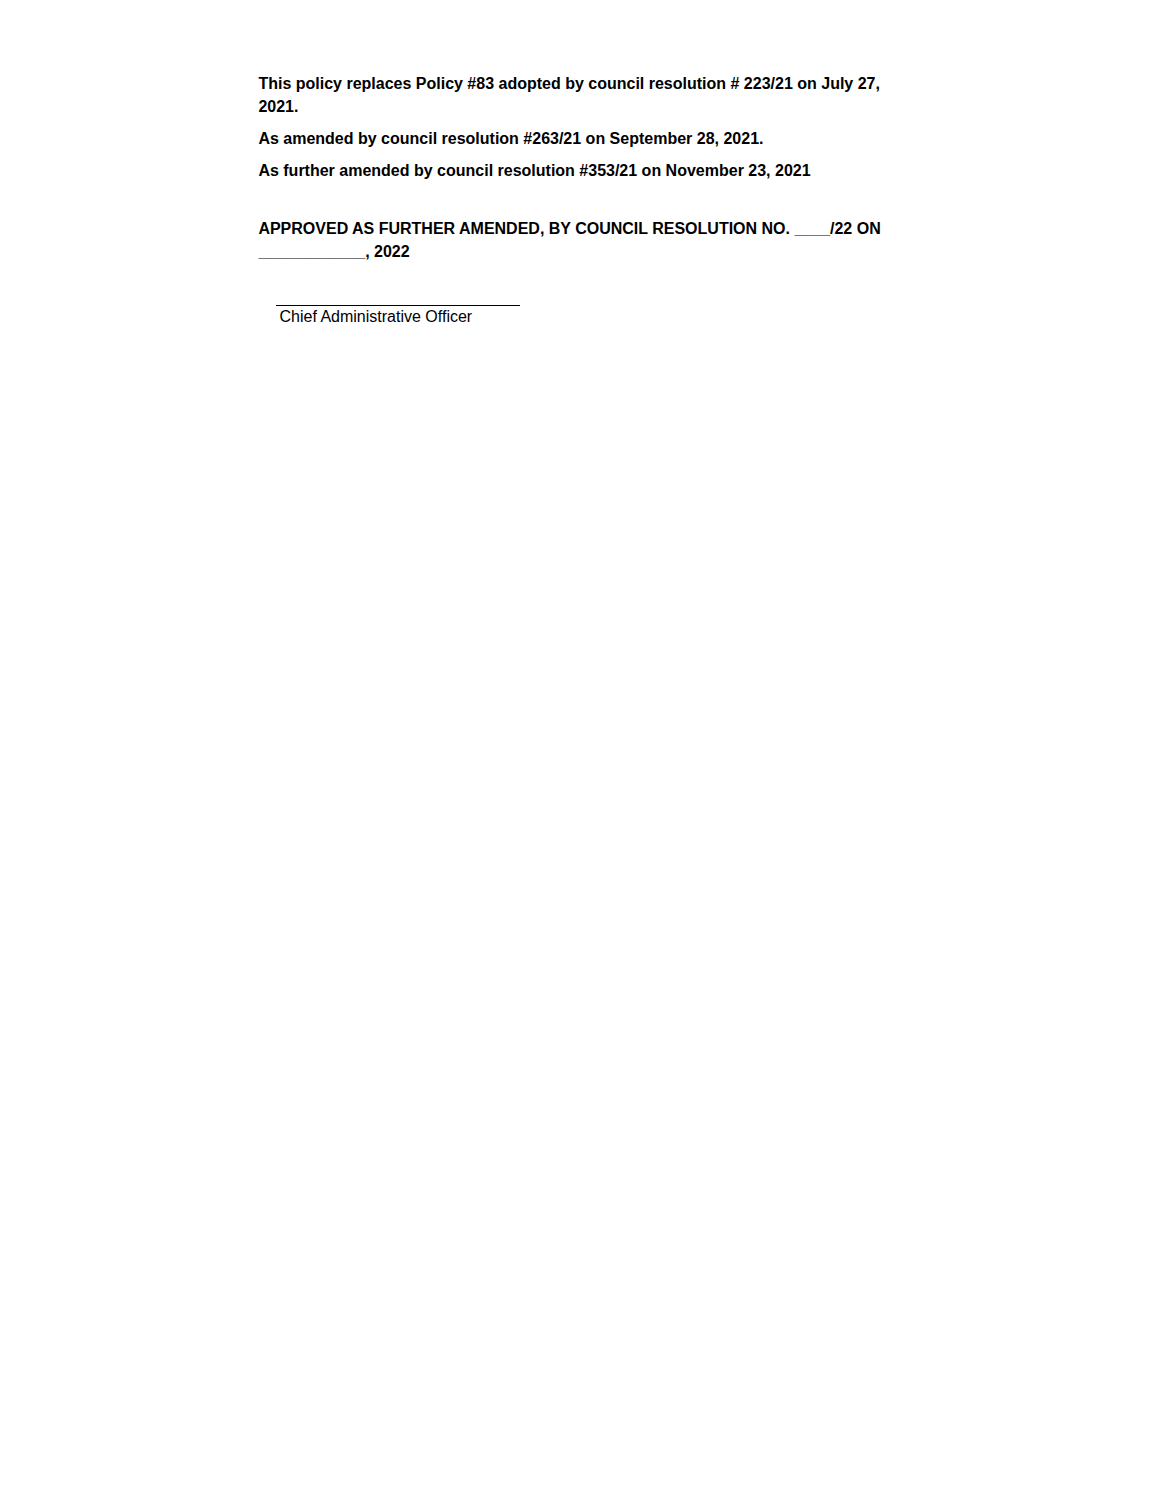This policy replaces Policy #83 adopted by council resolution # 223/21 on July 27, 2021.
As amended by council resolution #263/21 on September 28, 2021.
As further amended by council resolution #353/21 on November 23, 2021
APPROVED AS FURTHER AMENDED, BY COUNCIL RESOLUTION NO. ____/22 ON ____________, 2022
Chief Administrative Officer